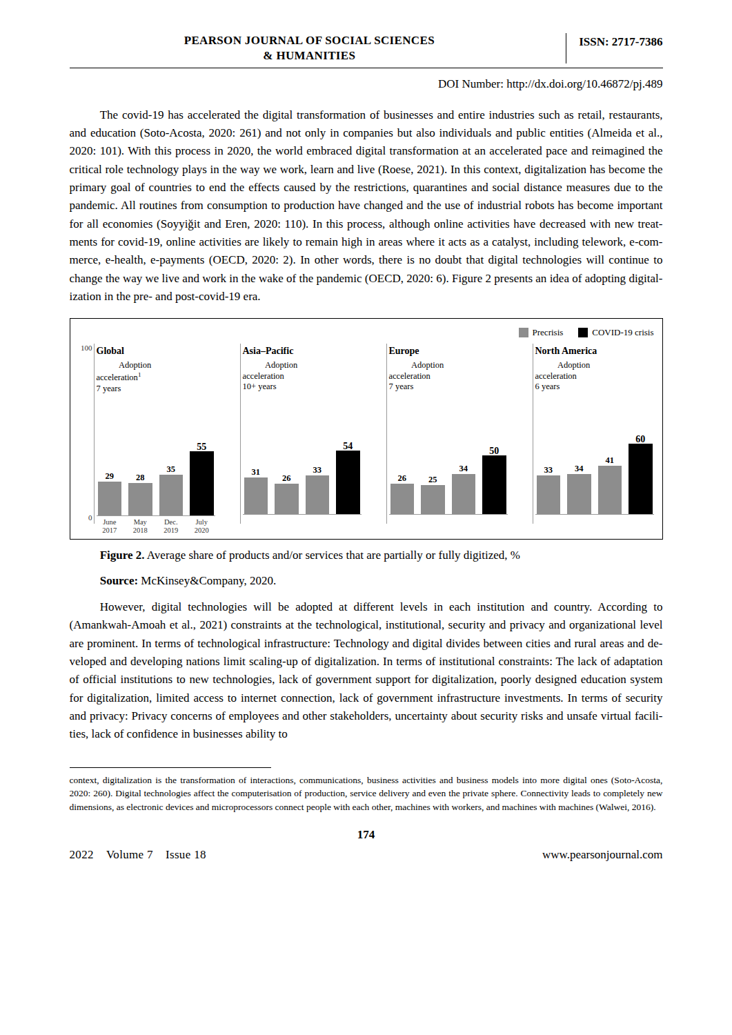PEARSON JOURNAL OF SOCIAL SCIENCES & HUMANITIES
ISSN: 2717-7386
DOI Number: http://dx.doi.org/10.46872/pj.489
The covid-19 has accelerated the digital transformation of businesses and entire industries such as retail, restaurants, and education (Soto-Acosta, 2020: 261) and not only in companies but also individuals and public entities (Almeida et al., 2020: 101). With this process in 2020, the world embraced digital transformation at an accelerated pace and reimagined the critical role technology plays in the way we work, learn and live (Roese, 2021). In this context, digitalization has become the primary goal of countries to end the effects caused by the restrictions, quarantines and social distance measures due to the pandemic. All routines from consumption to production have changed and the use of industrial robots has become important for all economies (Soyyiğit and Eren, 2020: 110). In this process, although online activities have decreased with new treatments for covid-19, online activities are likely to remain high in areas where it acts as a catalyst, including telework, e-commerce, e-health, e-payments (OECD, 2020: 2). In other words, there is no doubt that digital technologies will continue to change the way we live and work in the wake of the pandemic (OECD, 2020: 6). Figure 2 presents an idea of adopting digitalization in the pre- and post-covid-19 era.
Precrisis COVID-19 crisis
1000
Global
Adoption
acceleration1
7 years
29
28
35
55
June
2017 May
2018 Dec.
2019 July
2020
Asia–Pacific
Adoption
acceleration
10+ years
31
26
33
54
Europe
Adoption
acceleration
7 years
26
25
34
50
North America
Adoption
acceleration
6 years
33
34
41
60
Figure 2. Average share of products and/or services that are partially or fully digitized, %
Source: McKinsey&Company, 2020.
However, digital technologies will be adopted at different levels in each institution and country. According to (Amankwah-Amoah et al., 2021) constraints at the technological, institutional, security and privacy and organizational level are prominent. In terms of technological infrastructure: Technology and digital divides between cities and rural areas and developed and developing nations limit scaling-up of digitalization. In terms of institutional constraints: The lack of adaptation of official institutions to new technologies, lack of government support for digitalization, poorly designed education system for digitalization, limited access to internet connection, lack of government infrastructure investments. In terms of security and privacy: Privacy concerns of employees and other stakeholders, uncertainty about security risks and unsafe virtual facilities, lack of confidence in businesses ability to
context, digitalization is the transformation of interactions, communications, business activities and business models into more digital ones (Soto-Acosta, 2020: 260). Digital technologies affect the computerisation of production, service delivery and even the private sphere. Connectivity leads to completely new dimensions, as electronic devices and microprocessors connect people with each other, machines with workers, and machines with machines (Walwei, 2016).
174
2022 Volume 7 Issue 18
www.pearsonjournal.com